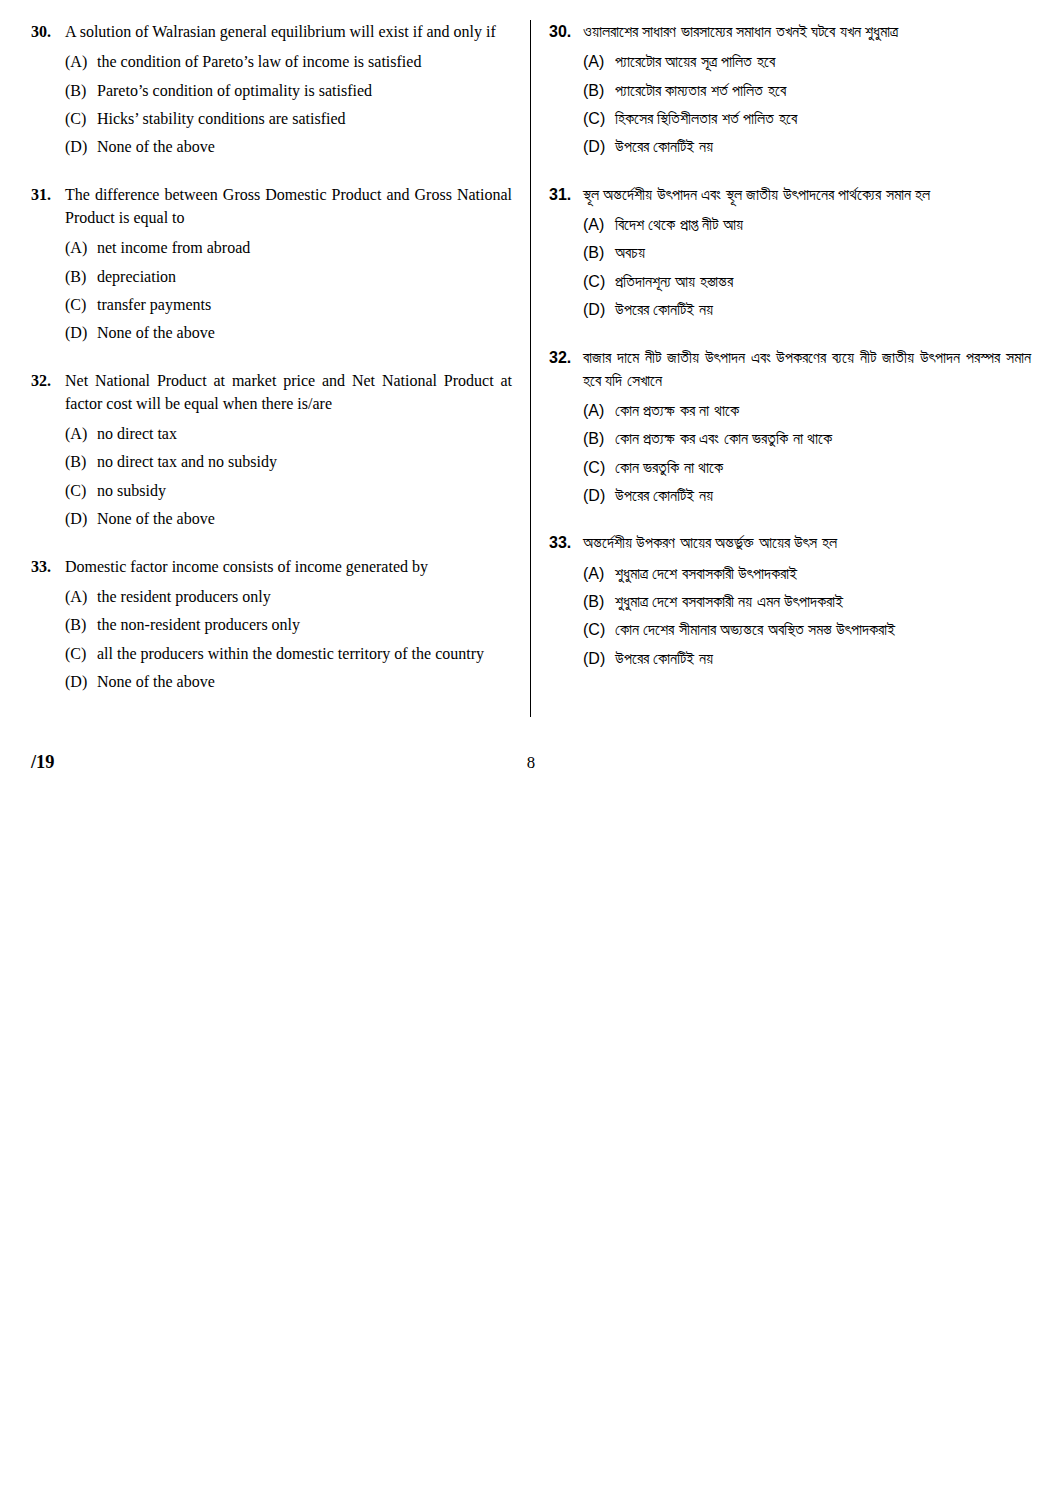30.
A solution of Walrasian general equilibrium will exist if and only if
(A) the condition of Pareto’s law of income is satisfied
(B) Pareto’s condition of optimality is satisfied
(C) Hicks’ stability conditions are satisfied
(D) None of the above
31.
The difference between Gross Domestic Product and Gross National Product is equal to
(A) net income from abroad
(B) depreciation
(C) transfer payments
(D) None of the above
32.
Net National Product at market price and Net National Product at factor cost will be equal when there is/are
(A) no direct tax
(B) no direct tax and no subsidy
(C) no subsidy
(D) None of the above
33.
Domestic factor income consists of income generated by
(A) the resident producers only
(B) the non-resident producers only
(C) all the producers within the domestic territory of the country
(D) None of the above
30.
ওয়ালরাশের সাধারণ ভারসাম্যের সমাধান তখনই ঘটবে যখন শুধুমাত্র
(A) প্যারেটোর আয়ের সূত্র পালিত হবে
(B) প্যারেটোর কাম্যতার শর্ত পালিত হবে
(C) হিকসের স্থিতিশীলতার শর্ত পালিত হবে
(D) উপরের কোনটিই নয়
31.
স্থূল অন্তর্দেশীয় উৎপাদন এবং স্থূল জাতীয় উৎপাদনের পার্থক্যের সমান হল
(A) বিদেশ থেকে প্রাপ্ত নীট আয়
(B) অবচয়
(C) প্রতিদানশূন্য আয় হস্তান্তর
(D) উপরের কোনটিই নয়
32.
বাজার দামে নীট জাতীয় উৎপাদন এবং উপকরণের ব্যয়ে নীট জাতীয় উৎপাদন পরস্পর সমান হবে যদি সেখানে
(A) কোন প্রত্যক্ষ কর না থাকে
(B) কোন প্রত্যক্ষ কর এবং কোন ভরতুকি না থাকে
(C) কোন ভরতুকি না থাকে
(D) উপরের কোনটিই নয়
33.
অন্তর্দেশীয় উপকরণ আয়ের অন্তর্ভুক্ত আয়ের উৎস হল
(A) শুধুমাত্র দেশে বসবাসকারী উৎপাদকরাই
(B) শুধুমাত্র দেশে বসবাসকারী নয় এমন উৎপাদকরাই
(C) কোন দেশের সীমানার অভ্যন্তরে অবস্থিত সমস্ত উৎপাদকরাই
(D) উপরের কোনটিই নয়
/19 8